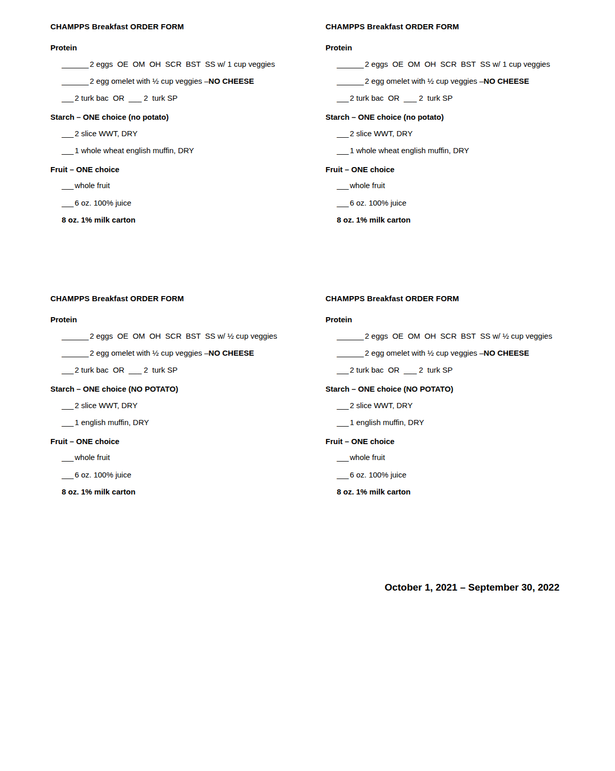CHAMPPS Breakfast ORDER FORM
Protein
2 eggs OE OM OH SCR BST SS w/ 1 cup veggies
2 egg omelet with ½ cup veggies –NO CHEESE
2 turk bac OR ___ 2 turk SP
Starch – ONE choice (no potato)
2 slice WWT, DRY
1 whole wheat english muffin, DRY
Fruit – ONE choice
whole fruit
6 oz. 100% juice
8 oz. 1% milk carton
CHAMPPS Breakfast ORDER FORM
Protein
2 eggs OE OM OH SCR BST SS w/ 1 cup veggies
2 egg omelet with ½ cup veggies –NO CHEESE
2 turk bac OR ___ 2 turk SP
Starch – ONE choice (no potato)
2 slice WWT, DRY
1 whole wheat english muffin, DRY
Fruit – ONE choice
whole fruit
6 oz. 100% juice
8 oz. 1% milk carton
CHAMPPS Breakfast ORDER FORM
Protein
2 eggs OE OM OH SCR BST SS w/ ½ cup veggies
2 egg omelet with ½ cup veggies –NO CHEESE
2 turk bac OR ___ 2 turk SP
Starch – ONE choice (NO POTATO)
2 slice WWT, DRY
1 english muffin, DRY
Fruit – ONE choice
whole fruit
6 oz. 100% juice
8 oz. 1% milk carton
CHAMPPS Breakfast ORDER FORM
Protein
2 eggs OE OM OH SCR BST SS w/ ½ cup veggies
2 egg omelet with ½ cup veggies –NO CHEESE
2 turk bac OR ___ 2 turk SP
Starch – ONE choice (NO POTATO)
2 slice WWT, DRY
1 english muffin, DRY
Fruit – ONE choice
whole fruit
6 oz. 100% juice
8 oz. 1% milk carton
October 1, 2021 – September 30, 2022